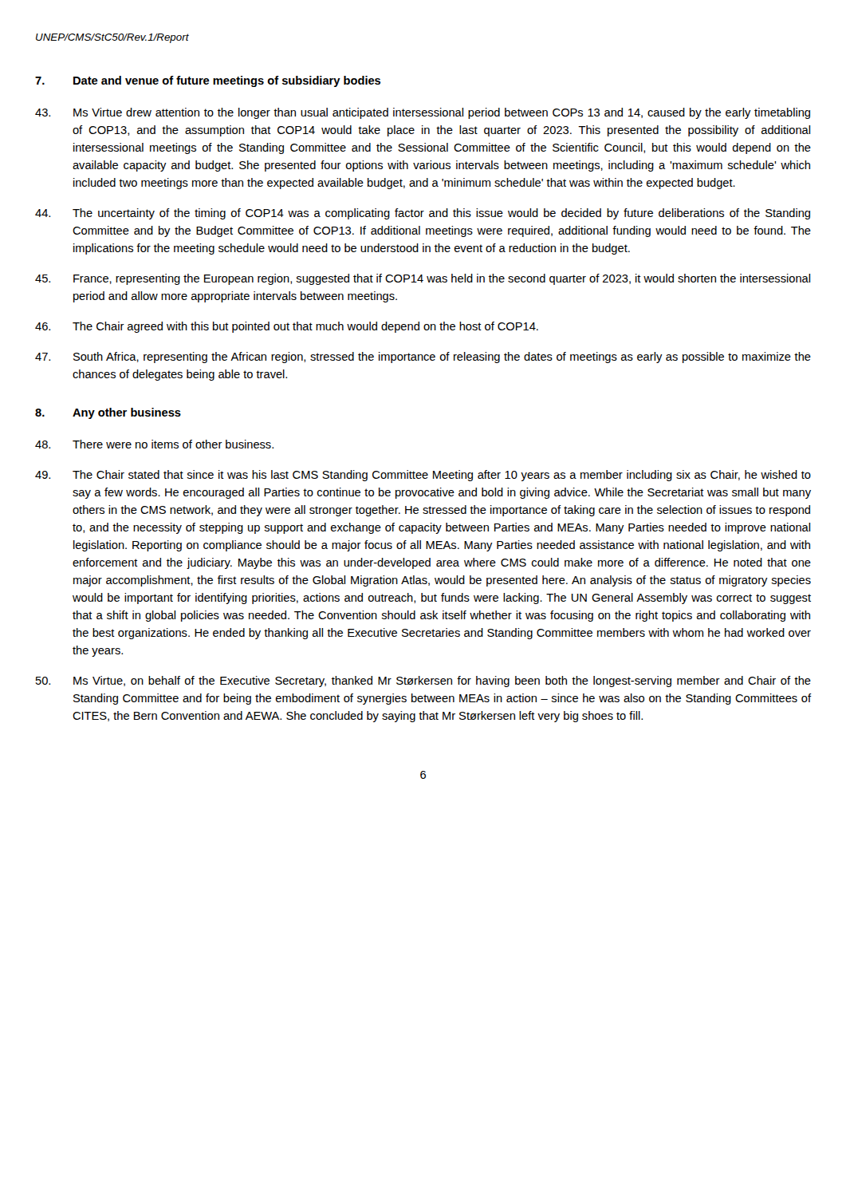UNEP/CMS/StC50/Rev.1/Report
7.
Date and venue of future meetings of subsidiary bodies
43.
Ms Virtue drew attention to the longer than usual anticipated intersessional period between COPs 13 and 14, caused by the early timetabling of COP13, and the assumption that COP14 would take place in the last quarter of 2023. This presented the possibility of additional intersessional meetings of the Standing Committee and the Sessional Committee of the Scientific Council, but this would depend on the available capacity and budget. She presented four options with various intervals between meetings, including a 'maximum schedule' which included two meetings more than the expected available budget, and a 'minimum schedule' that was within the expected budget.
44.
The uncertainty of the timing of COP14 was a complicating factor and this issue would be decided by future deliberations of the Standing Committee and by the Budget Committee of COP13. If additional meetings were required, additional funding would need to be found. The implications for the meeting schedule would need to be understood in the event of a reduction in the budget.
45.
France, representing the European region, suggested that if COP14 was held in the second quarter of 2023, it would shorten the intersessional period and allow more appropriate intervals between meetings.
46.
The Chair agreed with this but pointed out that much would depend on the host of COP14.
47.
South Africa, representing the African region, stressed the importance of releasing the dates of meetings as early as possible to maximize the chances of delegates being able to travel.
8.
Any other business
48.
There were no items of other business.
49.
The Chair stated that since it was his last CMS Standing Committee Meeting after 10 years as a member including six as Chair, he wished to say a few words. He encouraged all Parties to continue to be provocative and bold in giving advice. While the Secretariat was small but many others in the CMS network, and they were all stronger together. He stressed the importance of taking care in the selection of issues to respond to, and the necessity of stepping up support and exchange of capacity between Parties and MEAs. Many Parties needed to improve national legislation. Reporting on compliance should be a major focus of all MEAs. Many Parties needed assistance with national legislation, and with enforcement and the judiciary. Maybe this was an under-developed area where CMS could make more of a difference. He noted that one major accomplishment, the first results of the Global Migration Atlas, would be presented here. An analysis of the status of migratory species would be important for identifying priorities, actions and outreach, but funds were lacking. The UN General Assembly was correct to suggest that a shift in global policies was needed. The Convention should ask itself whether it was focusing on the right topics and collaborating with the best organizations. He ended by thanking all the Executive Secretaries and Standing Committee members with whom he had worked over the years.
50.
Ms Virtue, on behalf of the Executive Secretary, thanked Mr Størkersen for having been both the longest-serving member and Chair of the Standing Committee and for being the embodiment of synergies between MEAs in action – since he was also on the Standing Committees of CITES, the Bern Convention and AEWA. She concluded by saying that Mr Størkersen left very big shoes to fill.
6